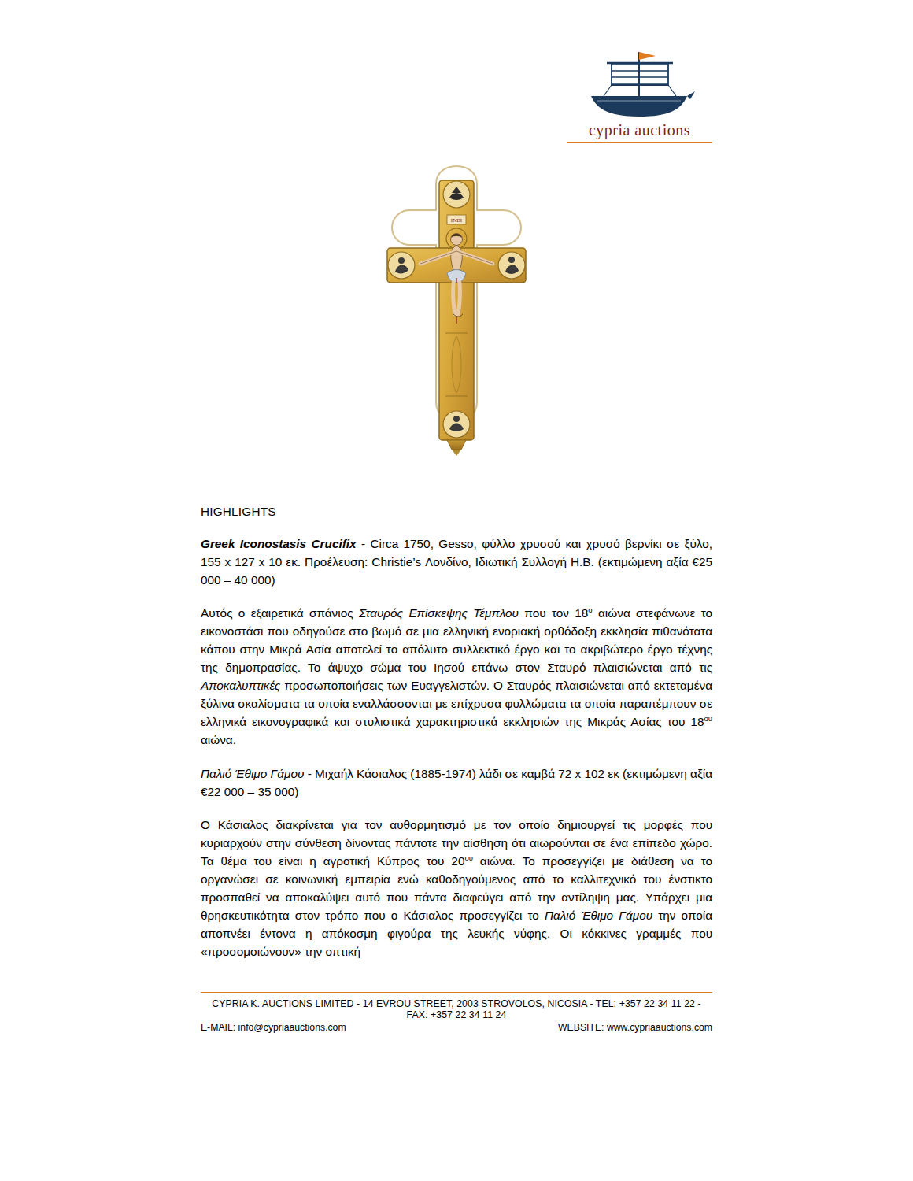cypria auctions
INBI
HIGHLIGHTS
Greek Iconostasis Crucifix - Circa 1750, Gesso, φύλλο χρυσού και χρυσό βερνίκι σε ξύλο, 155 x 127 x 10 εκ. Προέλευση: Christie’s Λονδίνο, Ιδιωτική Συλλογή H.B. (εκτιμώμενη αξία €25 000 – 40 000)
Αυτός ο εξαιρετικά σπάνιος Σταυρός Επίσκεψης Τέμπλου που τον 18ο αιώνα στεφάνωνε το εικονοστάσι που οδηγούσε στο βωμό σε μια ελληνική ενοριακή ορθόδοξη εκκλησία πιθανότατα κάπου στην Μικρά Ασία αποτελεί το απόλυτο συλλεκτικό έργο και το ακριβώτερο έργο τέχνης της δημοπρασίας. Το άψυχο σώμα του Ιησού επάνω στον Σταυρό πλαισιώνεται από τις Αποκαλυπτικές προσωποποιήσεις των Ευαγγελιστών. Ο Σταυρός πλαισιώνεται από εκτεταμένα ξύλινα σκαλίσματα τα οποία εναλλάσσονται με επίχρυσα φυλλώματα τα οποία παραπέμπουν σε ελληνικά εικονογραφικά και στυλιστικά χαρακτηριστικά εκκλησιών της Μικράς Ασίας του 18ου αιώνα.
Παλιό Έθιμο Γάμου - Μιχαήλ Κάσιαλος (1885-1974) λάδι σε καμβά 72 x 102 εκ (εκτιμώμενη αξία €22 000 – 35 000)
Ο Κάσιαλος διακρίνεται για τον αυθορμητισμό με τον οποίο δημιουργεί τις μορφές που κυριαρχούν στην σύνθεση δίνοντας πάντοτε την αίσθηση ότι αιωρούνται σε ένα επίπεδο χώρο. Τα θέμα του είναι η αγροτική Κύπρος του 20ου αιώνα. Το προσεγγίζει με διάθεση να το οργανώσει σε κοινωνική εμπειρία ενώ καθοδηγούμενος από το καλλιτεχνικό του ένστικτο προσπαθεί να αποκαλύψει αυτό που πάντα διαφεύγει από την αντίληψη μας. Υπάρχει μια θρησκευτικότητα στον τρόπο που ο Κάσιαλος προσεγγίζει το Παλιό Έθιμο Γάμου την οποία αποπνέει έντονα η απόκοσμη φιγούρα της λευκής νύφης. Οι κόκκινες γραμμές που «προσομοιώνουν» την οπτική
CYPRIA K. AUCTIONS LIMITED - 14 EVROU STREET, 2003 STROVOLOS, NICOSIA - TEL: +357 22 34 11 22 - FAX: +357 22 34 11 24
E-MAIL: info@cypriaauctions.com WEBSITE: www.cypriaauctions.com